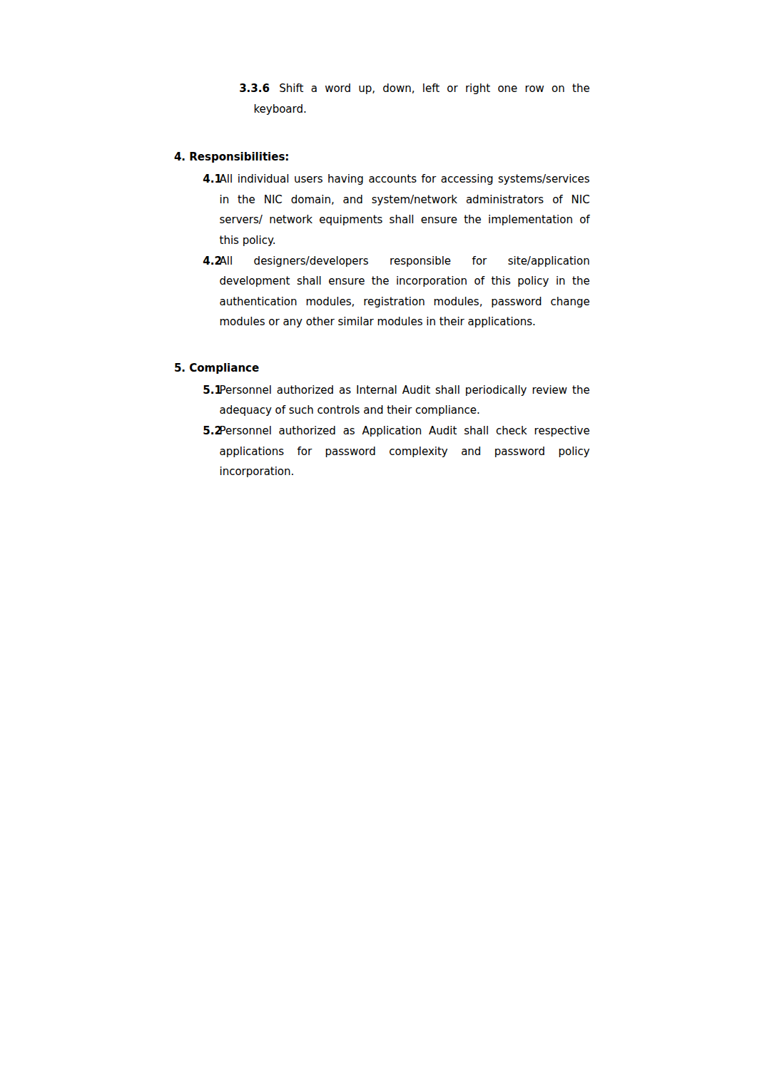3.3.6 Shift a word up, down, left or right one row on the keyboard.
4. Responsibilities:
4.1 All individual users having accounts for accessing systems/services in the NIC domain, and system/network administrators of NIC servers/ network equipments shall ensure the implementation of this policy.
4.2 All designers/developers responsible for site/application development shall ensure the incorporation of this policy in the authentication modules, registration modules, password change modules or any other similar modules in their applications.
5. Compliance
5.1 Personnel authorized as Internal Audit shall periodically review the adequacy of such controls and their compliance.
5.2 Personnel authorized as Application Audit shall check respective applications for password complexity and password policy incorporation.